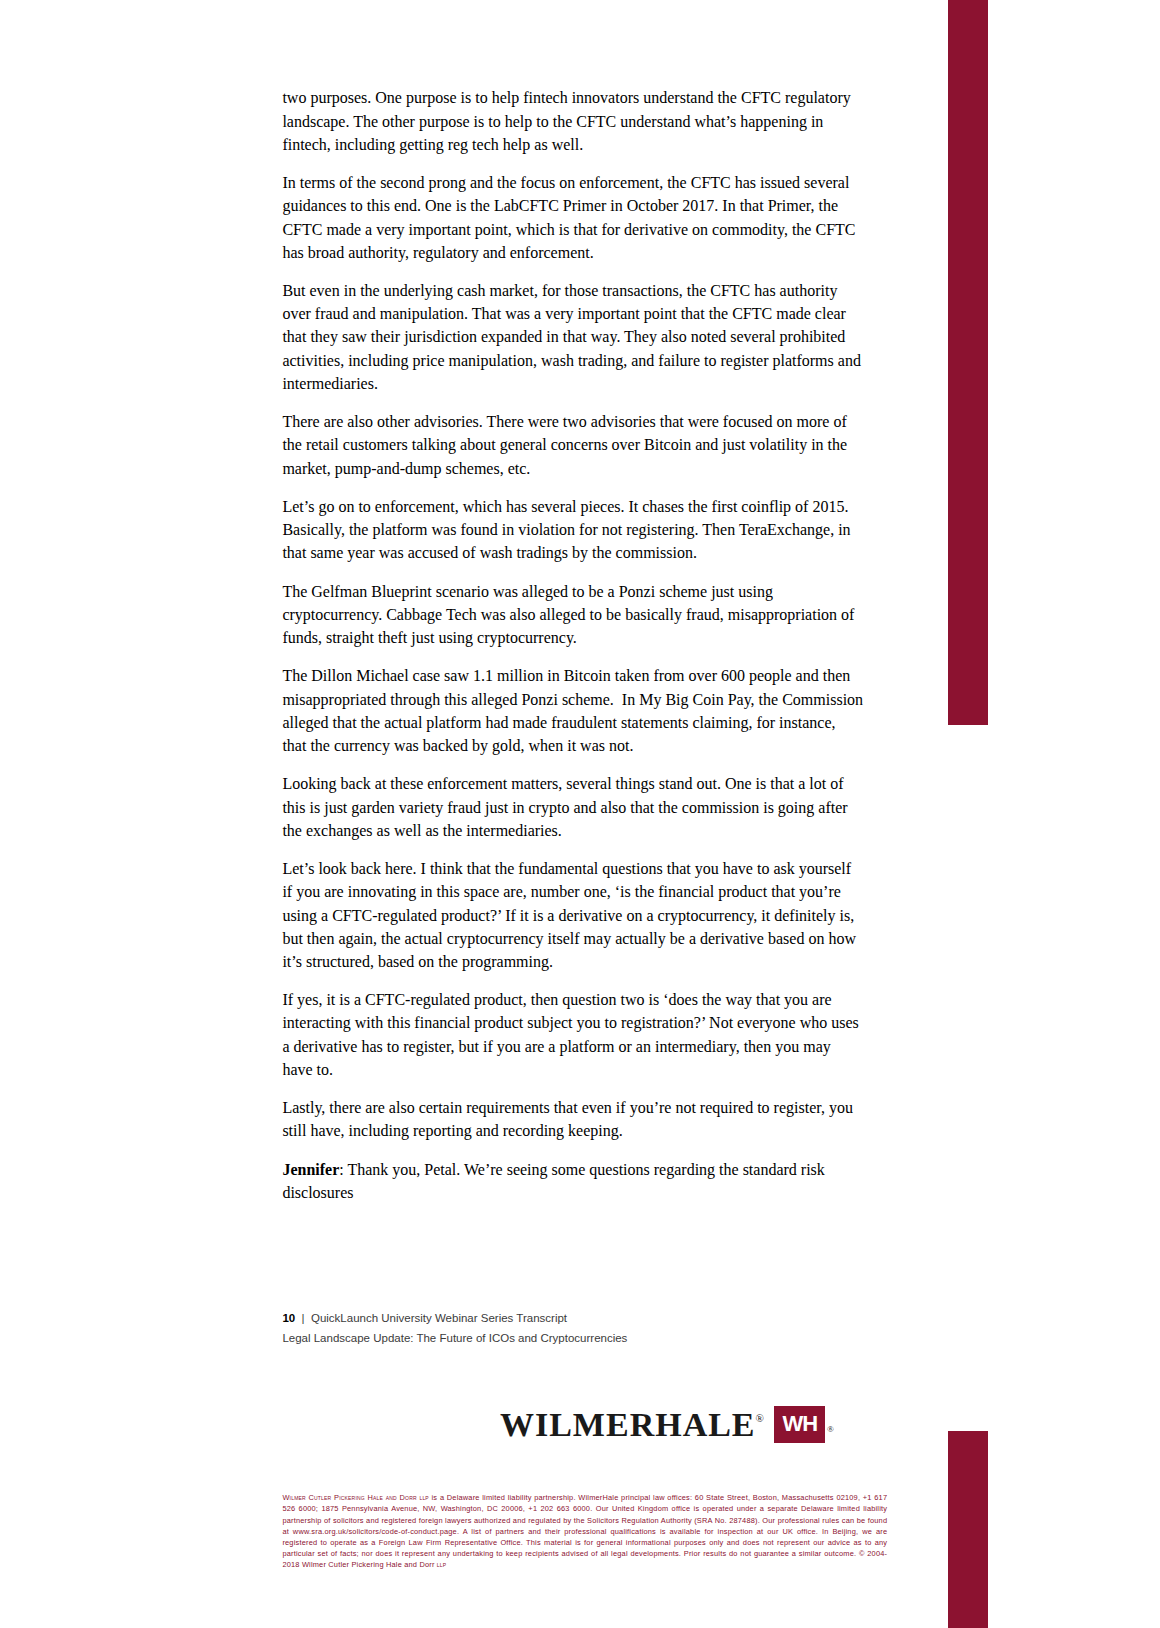two purposes. One purpose is to help fintech innovators understand the CFTC regulatory landscape. The other purpose is to help to the CFTC understand what’s happening in fintech, including getting reg tech help as well.
In terms of the second prong and the focus on enforcement, the CFTC has issued several guidances to this end. One is the LabCFTC Primer in October 2017. In that Primer, the CFTC made a very important point, which is that for derivative on commodity, the CFTC has broad authority, regulatory and enforcement.
But even in the underlying cash market, for those transactions, the CFTC has authority over fraud and manipulation. That was a very important point that the CFTC made clear that they saw their jurisdiction expanded in that way. They also noted several prohibited activities, including price manipulation, wash trading, and failure to register platforms and intermediaries.
There are also other advisories. There were two advisories that were focused on more of the retail customers talking about general concerns over Bitcoin and just volatility in the market, pump-and-dump schemes, etc.
Let’s go on to enforcement, which has several pieces. It chases the first coinflip of 2015. Basically, the platform was found in violation for not registering. Then TeraExchange, in that same year was accused of wash tradings by the commission.
The Gelfman Blueprint scenario was alleged to be a Ponzi scheme just using cryptocurrency. Cabbage Tech was also alleged to be basically fraud, misappropriation of funds, straight theft just using cryptocurrency.
The Dillon Michael case saw 1.1 million in Bitcoin taken from over 600 people and then misappropriated through this alleged Ponzi scheme. In My Big Coin Pay, the Commission alleged that the actual platform had made fraudulent statements claiming, for instance, that the currency was backed by gold, when it was not.
Looking back at these enforcement matters, several things stand out. One is that a lot of this is just garden variety fraud just in crypto and also that the commission is going after the exchanges as well as the intermediaries.
Let’s look back here. I think that the fundamental questions that you have to ask yourself if you are innovating in this space are, number one, ‘is the financial product that you’re using a CFTC-regulated product?’ If it is a derivative on a cryptocurrency, it definitely is, but then again, the actual cryptocurrency itself may actually be a derivative based on how it’s structured, based on the programming.
If yes, it is a CFTC-regulated product, then question two is ‘does the way that you are interacting with this financial product subject you to registration?’ Not everyone who uses a derivative has to register, but if you are a platform or an intermediary, then you may have to.
Lastly, there are also certain requirements that even if you’re not required to register, you still have, including reporting and recording keeping.
Jennifer: Thank you, Petal. We’re seeing some questions regarding the standard risk disclosures
10 | QuickLaunch University Webinar Series Transcript
Legal Landscape Update: The Future of ICOs and Cryptocurrencies
WILMERHALE®WH®
Wilmer Cutler Pickering Hale and Dorr llp is a Delaware limited liability partnership. WilmerHale principal law offices: 60 State Street, Boston, Massachusetts 02109, +1 617 526 6000; 1875 Pennsylvania Avenue, NW, Washington, DC 20006, +1 202 663 6000. Our United Kingdom office is operated under a separate Delaware limited liability partnership of solicitors and registered foreign lawyers authorized and regulated by the Solicitors Regulation Authority (SRA No. 287488). Our professional rules can be found at www.sra.org.uk/solicitors/code-of-conduct.page. A list of partners and their professional qualifications is available for inspection at our UK office. In Beijing, we are registered to operate as a Foreign Law Firm Representative Office. This material is for general informational purposes only and does not represent our advice as to any particular set of facts; nor does it represent any undertaking to keep recipients advised of all legal developments. Prior results do not guarantee a similar outcome. © 2004-2018 Wilmer Cutler Pickering Hale and Dorr llp